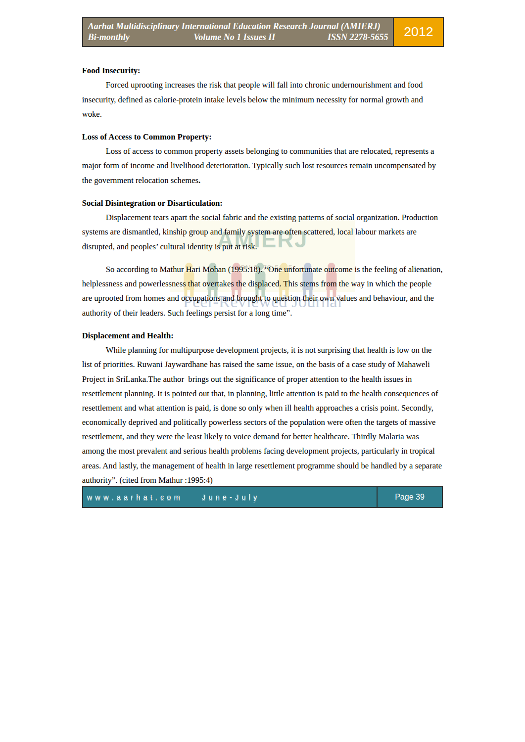Aarhat Multidisciplinary International Education Research Journal (AMIERJ)
Bi-monthly Volume No 1 Issues II ISSN 2278-5655
2012
AMIERJ
ISSN 2278-5655
Peer-Reviewed Journal
Food Insecurity:
Forced uprooting increases the risk that people will fall into chronic undernourishment and food insecurity, defined as calorie-protein intake levels below the minimum necessity for normal growth and woke.
Loss of Access to Common Property:
Loss of access to common property assets belonging to communities that are relocated, represents a major form of income and livelihood deterioration. Typically such lost resources remain uncompensated by the government relocation schemes.
Social Disintegration or Disarticulation:
Displacement tears apart the social fabric and the existing patterns of social organization. Production systems are dismantled, kinship group and family system are often scattered, local labour markets are disrupted, and peoples’ cultural identity is put at risk.
So according to Mathur Hari Mohan (1995:18). “One unfortunate outcome is the feeling of alienation, helplessness and powerlessness that overtakes the displaced. This stems from the way in which the people are uprooted from homes and occupations and brought to question their own values and behaviour, and the authority of their leaders. Such feelings persist for a long time”.
Displacement and Health:
While planning for multipurpose development projects, it is not surprising that health is low on the list of priorities. Ruwani Jaywardhane has raised the same issue, on the basis of a case study of Mahaweli Project in SriLanka.The author brings out the significance of proper attention to the health issues in resettlement planning. It is pointed out that, in planning, little attention is paid to the health consequences of resettlement and what attention is paid, is done so only when ill health approaches a crisis point. Secondly, economically deprived and politically powerless sectors of the population were often the targets of massive resettlement, and they were the least likely to voice demand for better healthcare. Thirdly Malaria was among the most prevalent and serious health problems facing development projects, particularly in tropical areas. And lastly, the management of health in large resettlement programme should be handled by a separate authority”. (cited from Mathur :1995:4)
w w w . a a r h a t . c o m w w w . a a r h a t . c o m J u n e - J u l y J u n e - J u l y
Page 39